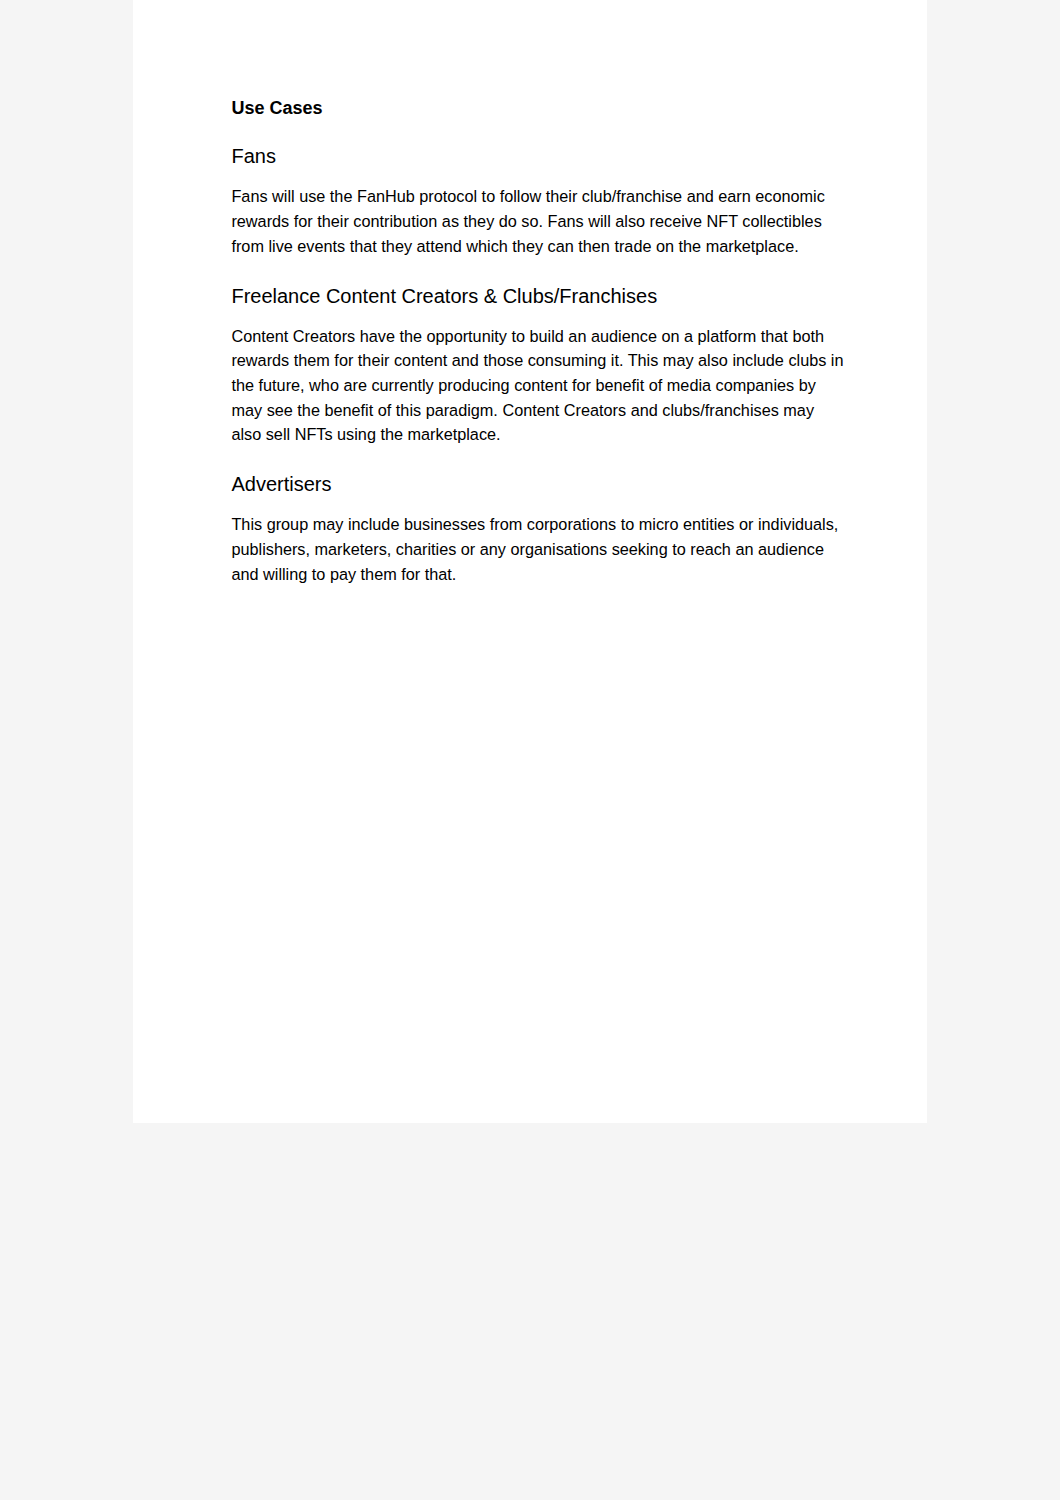Use Cases
Fans
Fans will use the FanHub protocol to follow their club/franchise and earn economic rewards for their contribution as they do so. Fans will also receive NFT collectibles from live events that they attend which they can then trade on the marketplace.
Freelance Content Creators & Clubs/Franchises
Content Creators have the opportunity to build an audience on a platform that both rewards them for their content and those consuming it. This may also include clubs in the future, who are currently producing content for benefit of media companies by may see the benefit of this paradigm. Content Creators and clubs/franchises may also sell NFTs using the marketplace.
Advertisers
This group may include businesses from corporations to micro entities or individuals, publishers, marketers, charities or any organisations seeking to reach an audience and willing to pay them for that.